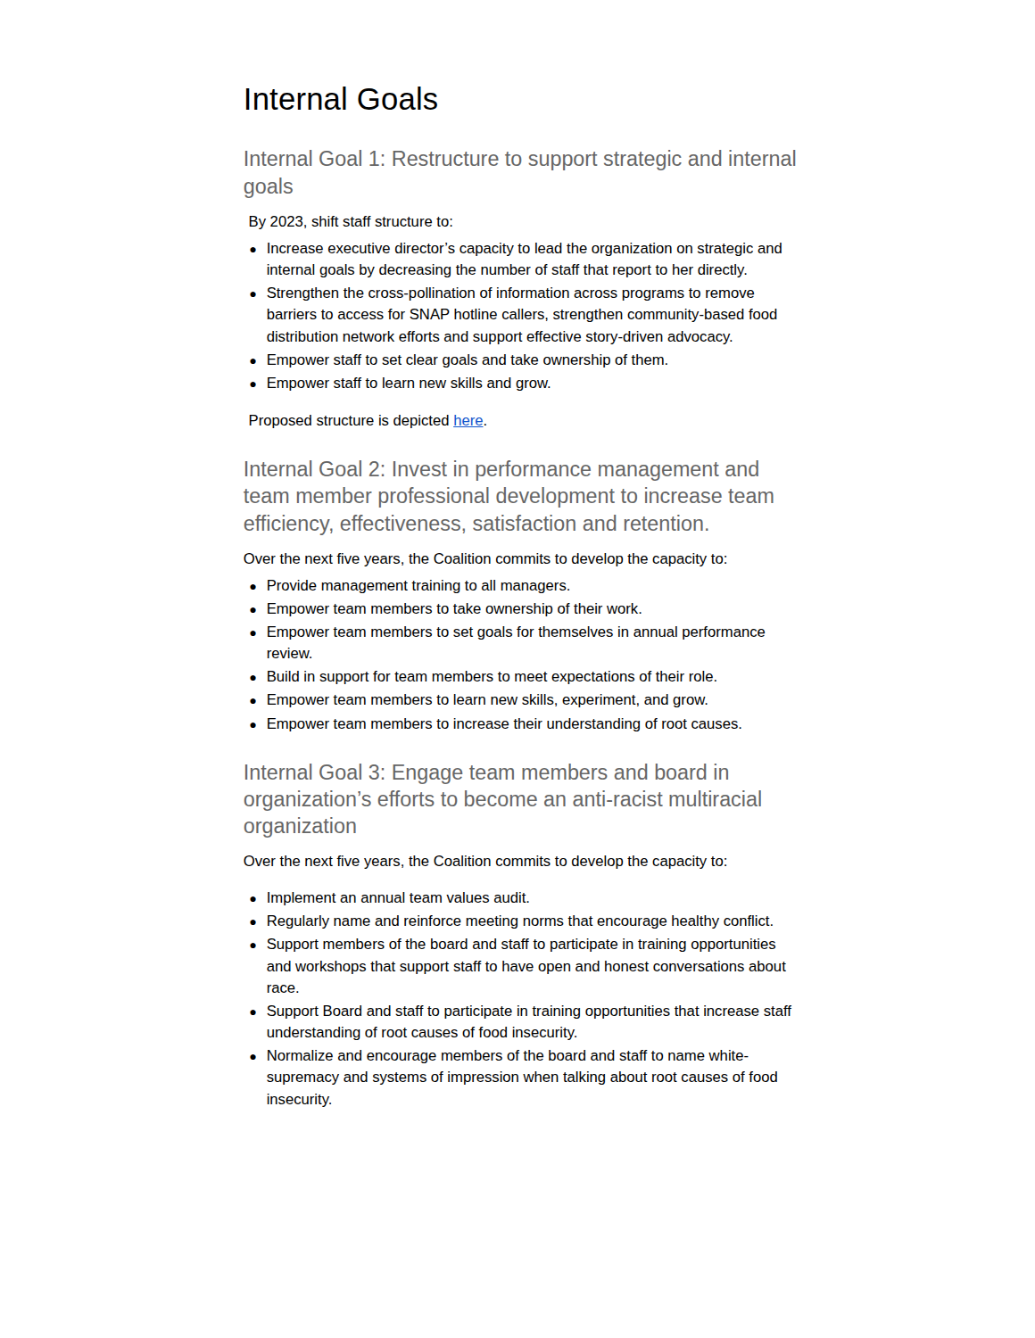Internal Goals
Internal Goal 1: Restructure to support strategic and internal goals
By 2023, shift staff structure to:
Increase executive director’s capacity to lead the organization on strategic and internal goals by decreasing the number of staff that report to her directly.
Strengthen the cross-pollination of information across programs to remove barriers to access for SNAP hotline callers, strengthen community-based food distribution network efforts and support effective story-driven advocacy.
Empower staff to set clear goals and take ownership of them.
Empower staff to learn new skills and grow.
Proposed structure is depicted here.
Internal Goal 2: Invest in performance management and team member professional development to increase team efficiency, effectiveness, satisfaction and retention.
Over the next five years, the Coalition commits to develop the capacity to:
Provide management training to all managers.
Empower team members to take ownership of their work.
Empower team members to set goals for themselves in annual performance review.
Build in support for team members to meet expectations of their role.
Empower team members to learn new skills, experiment, and grow.
Empower team members to increase their understanding of root causes.
Internal Goal 3: Engage team members and board in organization’s efforts to become an anti-racist multiracial organization
Over the next five years, the Coalition commits to develop the capacity to:
Implement an annual team values audit.
Regularly name and reinforce meeting norms that encourage healthy conflict.
Support members of the board and staff to participate in training opportunities and workshops that support staff to have open and honest conversations about race.
Support Board and staff to participate in training opportunities that increase staff understanding of root causes of food insecurity.
Normalize and encourage members of the board and staff to name white-supremacy and systems of impression when talking about root causes of food insecurity.